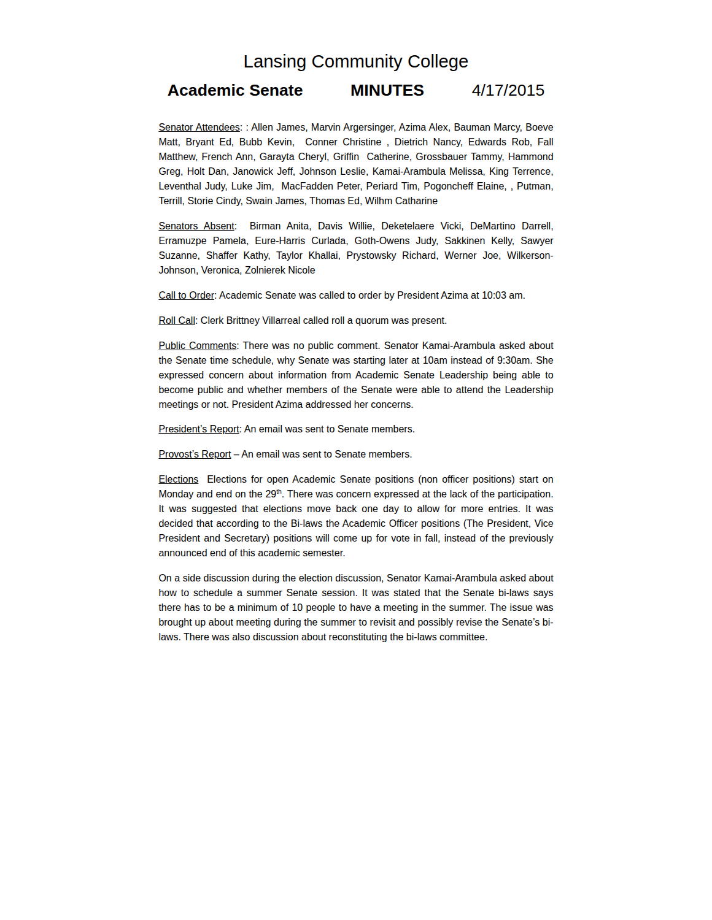Lansing Community College
Academic Senate MINUTES 4/17/2015
Senator Attendees: : Allen James, Marvin Argersinger, Azima Alex, Bauman Marcy, Boeve Matt, Bryant Ed, Bubb Kevin, Conner Christine , Dietrich Nancy, Edwards Rob, Fall Matthew, French Ann, Garayta Cheryl, Griffin Catherine, Grossbauer Tammy, Hammond Greg, Holt Dan, Janowick Jeff, Johnson Leslie, Kamai-Arambula Melissa, King Terrence, Leventhal Judy, Luke Jim, MacFadden Peter, Periard Tim, Pogoncheff Elaine, , Putman, Terrill, Storie Cindy, Swain James, Thomas Ed, Wilhm Catharine
Senators Absent: Birman Anita, Davis Willie, Deketelaere Vicki, DeMartino Darrell, Erramuzpe Pamela, Eure-Harris Curlada, Goth-Owens Judy, Sakkinen Kelly, Sawyer Suzanne, Shaffer Kathy, Taylor Khallai, Prystowsky Richard, Werner Joe, Wilkerson-Johnson, Veronica, Zolnierek Nicole
Call to Order: Academic Senate was called to order by President Azima at 10:03 am.
Roll Call: Clerk Brittney Villarreal called roll a quorum was present.
Public Comments: There was no public comment. Senator Kamai-Arambula asked about the Senate time schedule, why Senate was starting later at 10am instead of 9:30am. She expressed concern about information from Academic Senate Leadership being able to become public and whether members of the Senate were able to attend the Leadership meetings or not. President Azima addressed her concerns.
President’s Report: An email was sent to Senate members.
Provost’s Report – An email was sent to Senate members.
Elections Elections for open Academic Senate positions (non officer positions) start on Monday and end on the 29th. There was concern expressed at the lack of the participation. It was suggested that elections move back one day to allow for more entries. It was decided that according to the Bi-laws the Academic Officer positions (The President, Vice President and Secretary) positions will come up for vote in fall, instead of the previously announced end of this academic semester.
On a side discussion during the election discussion, Senator Kamai-Arambula asked about how to schedule a summer Senate session. It was stated that the Senate bi-laws says there has to be a minimum of 10 people to have a meeting in the summer. The issue was brought up about meeting during the summer to revisit and possibly revise the Senate’s bi-laws. There was also discussion about reconstituting the bi-laws committee.